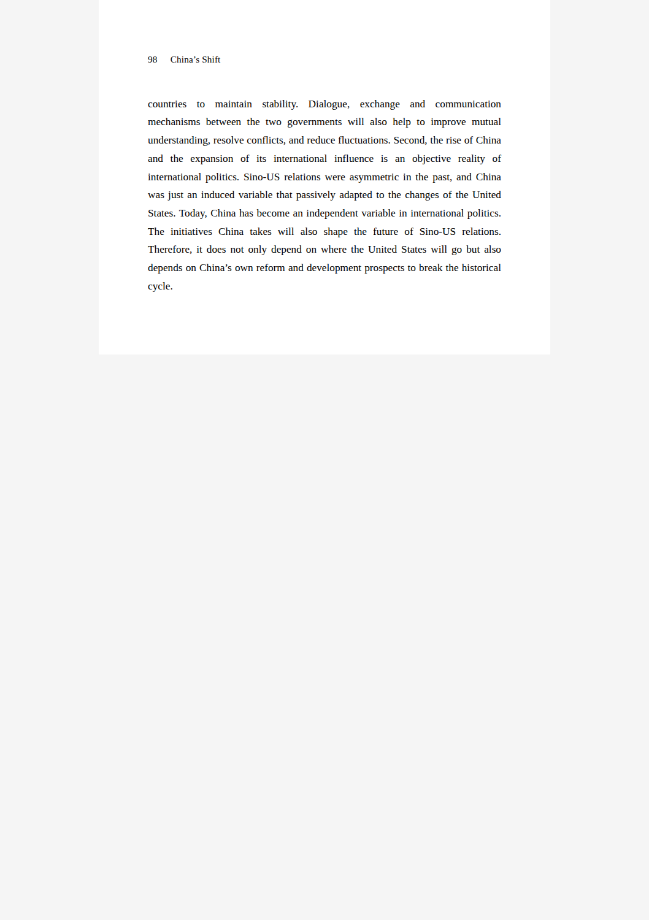98 China’s Shift
countries to maintain stability. Dialogue, exchange and communication mechanisms between the two governments will also help to improve mutual understanding, resolve conflicts, and reduce fluctuations. Second, the rise of China and the expansion of its international influence is an objective reality of international politics. Sino-US relations were asymmetric in the past, and China was just an induced variable that passively adapted to the changes of the United States. Today, China has become an independent variable in international politics. The initiatives China takes will also shape the future of Sino-US relations. Therefore, it does not only depend on where the United States will go but also depends on China’s own reform and development prospects to break the historical cycle.